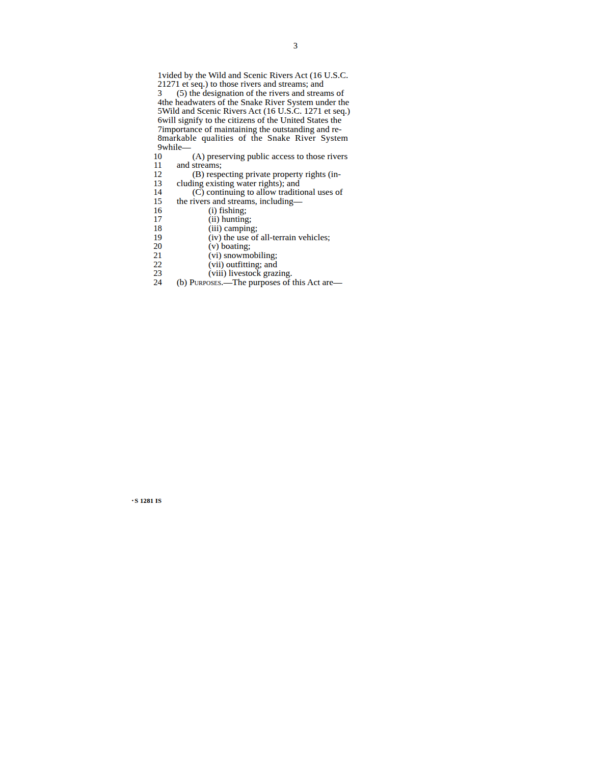3
| 1 | vided by the Wild and Scenic Rivers Act (16 U.S.C. |
| 2 | 1271 et seq.) to those rivers and streams; and |
| 3 | (5) the designation of the rivers and streams of |
| 4 | the headwaters of the Snake River System under the |
| 5 | Wild and Scenic Rivers Act (16 U.S.C. 1271 et seq.) |
| 6 | will signify to the citizens of the United States the |
| 7 | importance of maintaining the outstanding and re- |
| 8 | markable qualities of the Snake River System |
| 9 | while— |
| 10 | (A) preserving public access to those rivers |
| 11 | and streams; |
| 12 | (B) respecting private property rights (in- |
| 13 | cluding existing water rights); and |
| 14 | (C) continuing to allow traditional uses of |
| 15 | the rivers and streams, including— |
| 16 | (i) fishing; |
| 17 | (ii) hunting; |
| 18 | (iii) camping; |
| 19 | (iv) the use of all-terrain vehicles; |
| 20 | (v) boating; |
| 21 | (vi) snowmobiling; |
| 22 | (vii) outfitting; and |
| 23 | (viii) livestock grazing. |
| 24 | (b) Purposes. —The purposes of this Act are— |
•S 1281 IS